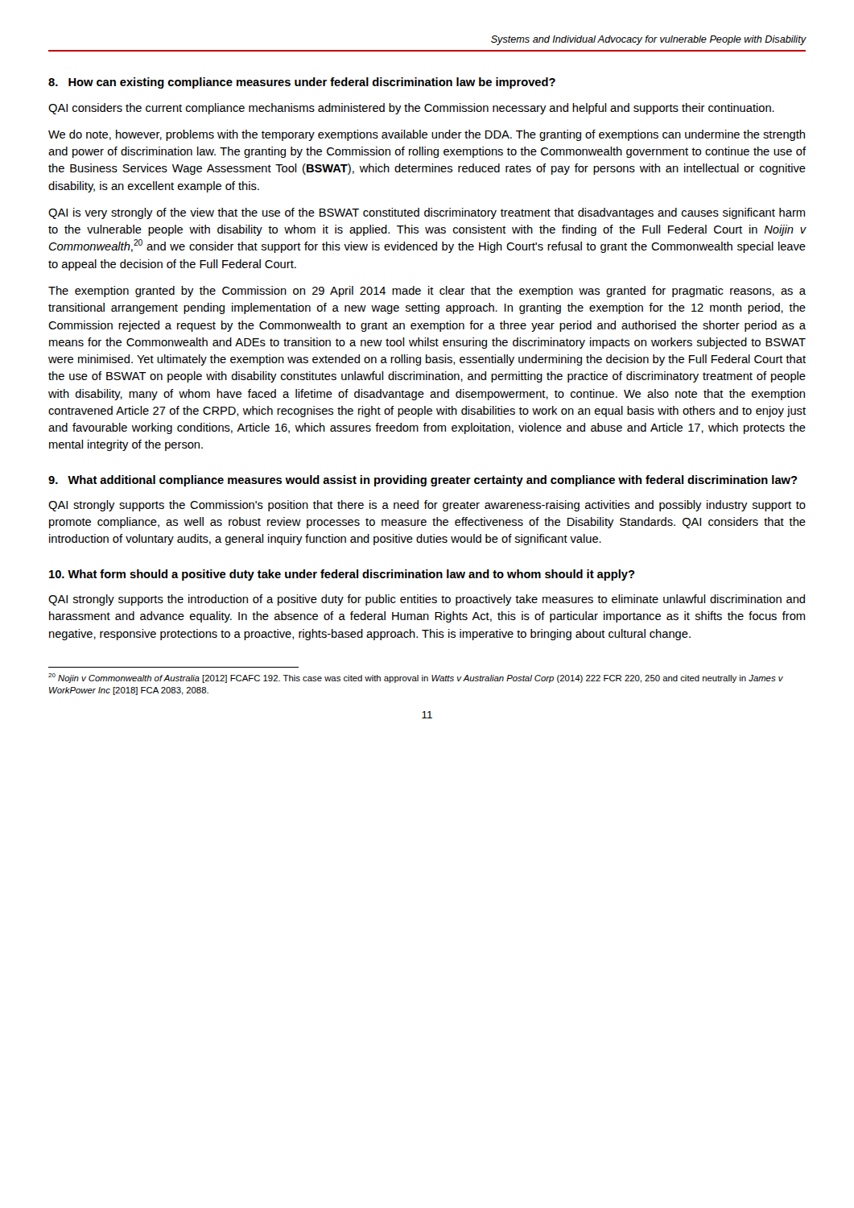Systems and Individual Advocacy for vulnerable People with Disability
8. How can existing compliance measures under federal discrimination law be improved?
QAI considers the current compliance mechanisms administered by the Commission necessary and helpful and supports their continuation.
We do note, however, problems with the temporary exemptions available under the DDA. The granting of exemptions can undermine the strength and power of discrimination law. The granting by the Commission of rolling exemptions to the Commonwealth government to continue the use of the Business Services Wage Assessment Tool (BSWAT), which determines reduced rates of pay for persons with an intellectual or cognitive disability, is an excellent example of this.
QAI is very strongly of the view that the use of the BSWAT constituted discriminatory treatment that disadvantages and causes significant harm to the vulnerable people with disability to whom it is applied. This was consistent with the finding of the Full Federal Court in Noijin v Commonwealth,20 and we consider that support for this view is evidenced by the High Court's refusal to grant the Commonwealth special leave to appeal the decision of the Full Federal Court.
The exemption granted by the Commission on 29 April 2014 made it clear that the exemption was granted for pragmatic reasons, as a transitional arrangement pending implementation of a new wage setting approach. In granting the exemption for the 12 month period, the Commission rejected a request by the Commonwealth to grant an exemption for a three year period and authorised the shorter period as a means for the Commonwealth and ADEs to transition to a new tool whilst ensuring the discriminatory impacts on workers subjected to BSWAT were minimised. Yet ultimately the exemption was extended on a rolling basis, essentially undermining the decision by the Full Federal Court that the use of BSWAT on people with disability constitutes unlawful discrimination, and permitting the practice of discriminatory treatment of people with disability, many of whom have faced a lifetime of disadvantage and disempowerment, to continue. We also note that the exemption contravened Article 27 of the CRPD, which recognises the right of people with disabilities to work on an equal basis with others and to enjoy just and favourable working conditions, Article 16, which assures freedom from exploitation, violence and abuse and Article 17, which protects the mental integrity of the person.
9. What additional compliance measures would assist in providing greater certainty and compliance with federal discrimination law?
QAI strongly supports the Commission's position that there is a need for greater awareness-raising activities and possibly industry support to promote compliance, as well as robust review processes to measure the effectiveness of the Disability Standards. QAI considers that the introduction of voluntary audits, a general inquiry function and positive duties would be of significant value.
10. What form should a positive duty take under federal discrimination law and to whom should it apply?
QAI strongly supports the introduction of a positive duty for public entities to proactively take measures to eliminate unlawful discrimination and harassment and advance equality. In the absence of a federal Human Rights Act, this is of particular importance as it shifts the focus from negative, responsive protections to a proactive, rights-based approach. This is imperative to bringing about cultural change.
20 Nojin v Commonwealth of Australia [2012] FCAFC 192. This case was cited with approval in Watts v Australian Postal Corp (2014) 222 FCR 220, 250 and cited neutrally in James v WorkPower Inc [2018] FCA 2083, 2088.
11